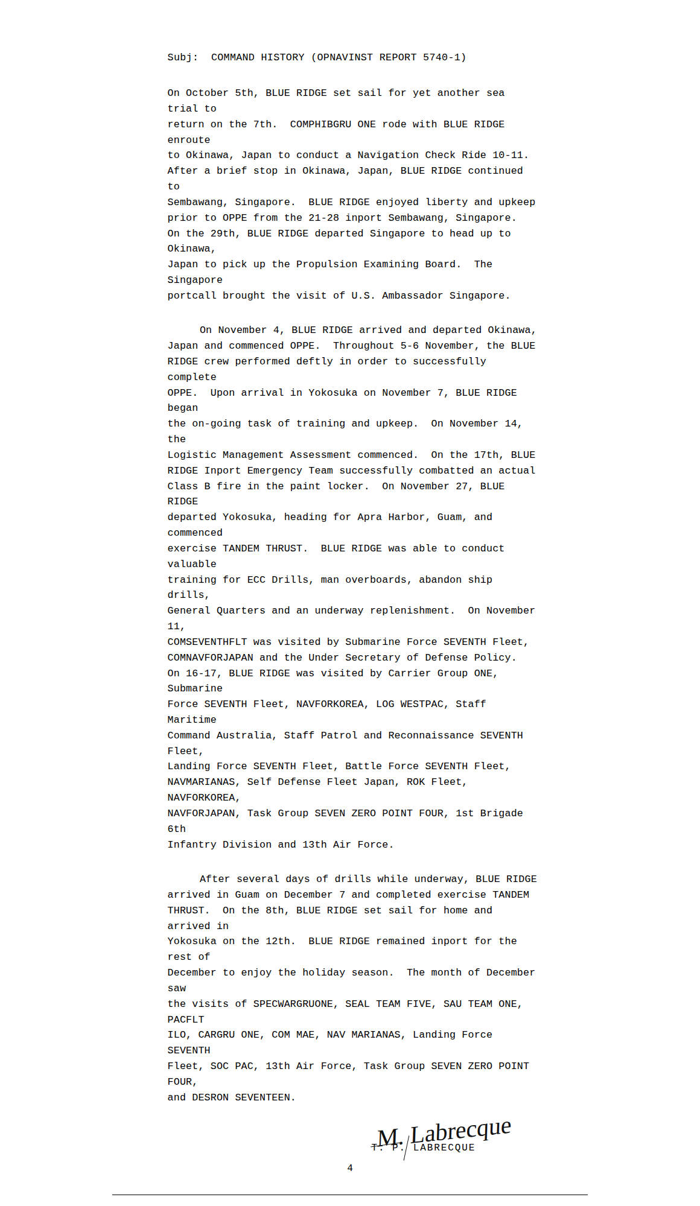Subj: COMMAND HISTORY (OPNAVINST REPORT 5740-1)
On October 5th, BLUE RIDGE set sail for yet another sea trial to return on the 7th. COMPHIBGRU ONE rode with BLUE RIDGE enroute to Okinawa, Japan to conduct a Navigation Check Ride 10-11. After a brief stop in Okinawa, Japan, BLUE RIDGE continued to Sembawang, Singapore. BLUE RIDGE enjoyed liberty and upkeep prior to OPPE from the 21-28 inport Sembawang, Singapore. On the 29th, BLUE RIDGE departed Singapore to head up to Okinawa, Japan to pick up the Propulsion Examining Board. The Singapore portcall brought the visit of U.S. Ambassador Singapore.
On November 4, BLUE RIDGE arrived and departed Okinawa, Japan and commenced OPPE. Throughout 5-6 November, the BLUE RIDGE crew performed deftly in order to successfully complete OPPE. Upon arrival in Yokosuka on November 7, BLUE RIDGE began the on-going task of training and upkeep. On November 14, the Logistic Management Assessment commenced. On the 17th, BLUE RIDGE Inport Emergency Team successfully combatted an actual Class B fire in the paint locker. On November 27, BLUE RIDGE departed Yokosuka, heading for Apra Harbor, Guam, and commenced exercise TANDEM THRUST. BLUE RIDGE was able to conduct valuable training for ECC Drills, man overboards, abandon ship drills, General Quarters and an underway replenishment. On November 11, COMSEVENTHFLT was visited by Submarine Force SEVENTH Fleet, COMNAVFORJAPAN and the Under Secretary of Defense Policy. On 16-17, BLUE RIDGE was visited by Carrier Group ONE, Submarine Force SEVENTH Fleet, NAVFORKOREA, LOG WESTPAC, Staff Maritime Command Australia, Staff Patrol and Reconnaissance SEVENTH Fleet, Landing Force SEVENTH Fleet, Battle Force SEVENTH Fleet, NAVMARIANAS, Self Defense Fleet Japan, ROK Fleet, NAVFORKOREA, NAVFORJAPAN, Task Group SEVEN ZERO POINT FOUR, 1st Brigade 6th Infantry Division and 13th Air Force.
After several days of drills while underway, BLUE RIDGE arrived in Guam on December 7 and completed exercise TANDEM THRUST. On the 8th, BLUE RIDGE set sail for home and arrived in Yokosuka on the 12th. BLUE RIDGE remained inport for the rest of December to enjoy the holiday season. The month of December saw the visits of SPECWARGRUONE, SEAL TEAM FIVE, SAU TEAM ONE, PACFLT ILO, CARGRU ONE, COM MAE, NAV MARIANAS, Landing Force SEVENTH Fleet, SOC PAC, 13th Air Force, Task Group SEVEN ZERO POINT FOUR, and DESRON SEVENTEEN.
M. Labrecque T. P. LABRECQUE
4